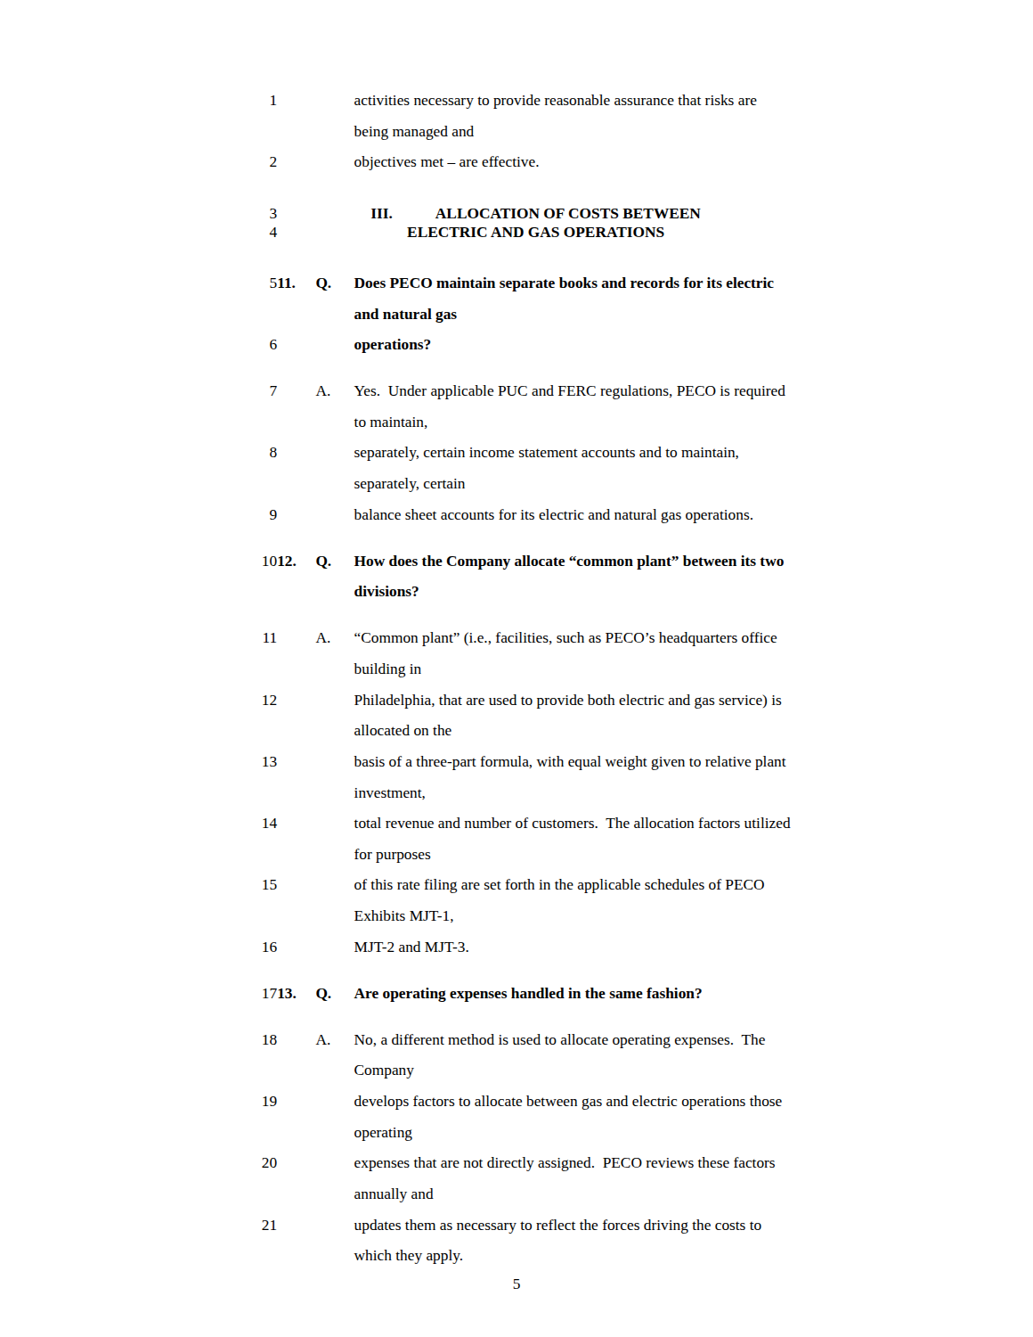| 1 | | | activities necessary to provide reasonable assurance that risks are being managed and |
| 2 | | | objectives met – are effective. |
| 3 | III. ALLOCATION OF COSTS BETWEEN |
| 4 | ELECTRIC AND GAS OPERATIONS |
| 5 | 11. | Q. | Does PECO maintain separate books and records for its electric and natural gas |
| 6 | | | operations? |
| 7 | | A. | Yes. Under applicable PUC and FERC regulations, PECO is required to maintain, |
| 8 | | | separately, certain income statement accounts and to maintain, separately, certain |
| 9 | | | balance sheet accounts for its electric and natural gas operations. |
| 10 | 12. | Q. | How does the Company allocate “common plant” between its two divisions? |
| 11 | | A. | “Common plant” (i.e., facilities, such as PECO’s headquarters office building in |
| 12 | | | Philadelphia, that are used to provide both electric and gas service) is allocated on the |
| 13 | | | basis of a three-part formula, with equal weight given to relative plant investment, |
| 14 | | | total revenue and number of customers. The allocation factors utilized for purposes |
| 15 | | | of this rate filing are set forth in the applicable schedules of PECO Exhibits MJT-1, |
| 16 | | | MJT-2 and MJT-3. |
| 17 | 13. | Q. | Are operating expenses handled in the same fashion? |
| 18 | | A. | No, a different method is used to allocate operating expenses. The Company |
| 19 | | | develops factors to allocate between gas and electric operations those operating |
| 20 | | | expenses that are not directly assigned. PECO reviews these factors annually and |
| 21 | | | updates them as necessary to reflect the forces driving the costs to which they apply. |
5